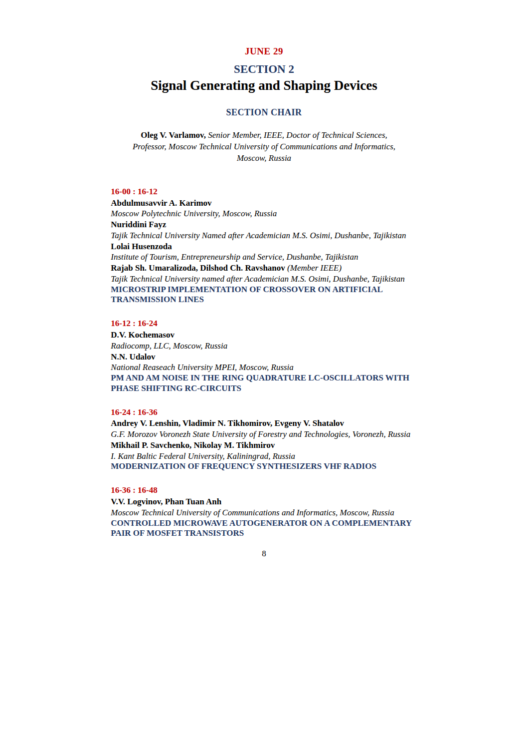JUNE 29
SECTION 2
Signal Generating and Shaping Devices
SECTION CHAIR
Oleg V. Varlamov, Senior Member, IEEE, Doctor of Technical Sciences, Professor, Moscow Technical University of Communications and Informatics, Moscow, Russia
16-00 : 16-12
Abdulmusavvir A. Karimov
Moscow Polytechnic University, Moscow, Russia
Nuriddini Fayz
Tajik Technical University Named after Academician M.S. Osimi, Dushanbe, Tajikistan
Lolai Husenzoda
Institute of Tourism, Entrepreneurship and Service, Dushanbe, Tajikistan
Rajab Sh. Umaralizoda, Dilshod Ch. Ravshanov (Member IEEE)
Tajik Technical University named after Academician M.S. Osimi, Dushanbe, Tajikistan
Microstrip implementation of crossover on artificial transmission lines
16-12 : 16-24
D.V. Kochemasov
Radiocomp, LLC, Moscow, Russia
N.N. Udalov
National Reaseach University MPEI, Moscow, Russia
PM and AM noise in the ring quadrature LC-oscillators with phase shifting RC-circuits
16-24 : 16-36
Andrey V. Lenshin, Vladimir N. Tikhomirov, Evgeny V. Shatalov
G.F. Morozov Voronezh State University of Forestry and Technologies, Voronezh, Russia
Mikhail P. Savchenko, Nikolay M. Tikhmirov
I. Kant Baltic Federal University, Kaliningrad, Russia
Modernization of frequency synthesizers VHF radios
16-36 : 16-48
V.V. Logvinov, Phan Tuan Anh
Moscow Technical University of Communications and Informatics, Moscow, Russia
Controlled microwave autogenerator on a complementary pair of MOSFET transistors
8